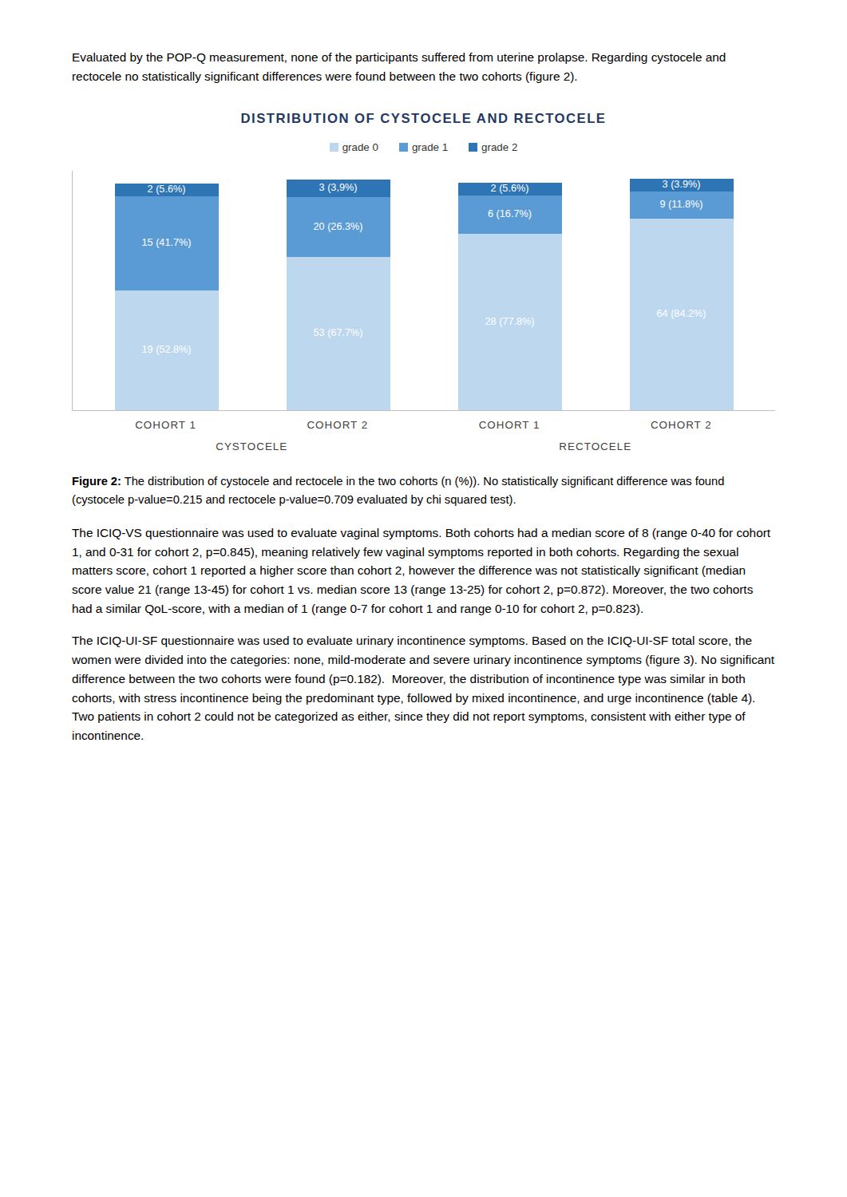Evaluated by the POP-Q measurement, none of the participants suffered from uterine prolapse. Regarding cystocele and rectocele no statistically significant differences were found between the two cohorts (figure 2).
DISTRIBUTION OF CYSTOCELE AND RECTOCELE
grade 0
grade 1
grade 2
2 (5.6%)
15 (41.7%)
19 (52.8%)
3 (3,9%)
20 (26.3%)
53 (67.7%)
2 (5.6%)
6 (16.7%)
28 (77.8%)
3 (3.9%)
9 (11.8%)
64 (84.2%)
COHORT 1
COHORT 2
COHORT 1
COHORT 2
CYSTOCELE
RECTOCELE
Figure 2: The distribution of cystocele and rectocele in the two cohorts (n (%)). No statistically significant difference was found (cystocele p-value=0.215 and rectocele p-value=0.709 evaluated by chi squared test).
The ICIQ-VS questionnaire was used to evaluate vaginal symptoms. Both cohorts had a median score of 8 (range 0-40 for cohort 1, and 0-31 for cohort 2, p=0.845), meaning relatively few vaginal symptoms reported in both cohorts. Regarding the sexual matters score, cohort 1 reported a higher score than cohort 2, however the difference was not statistically significant (median score value 21 (range 13-45) for cohort 1 vs. median score 13 (range 13-25) for cohort 2, p=0.872). Moreover, the two cohorts had a similar QoL-score, with a median of 1 (range 0-7 for cohort 1 and range 0-10 for cohort 2, p=0.823).
The ICIQ-UI-SF questionnaire was used to evaluate urinary incontinence symptoms. Based on the ICIQ-UI-SF total score, the women were divided into the categories: none, mild-moderate and severe urinary incontinence symptoms (figure 3). No significant difference between the two cohorts were found (p=0.182). Moreover, the distribution of incontinence type was similar in both cohorts, with stress incontinence being the predominant type, followed by mixed incontinence, and urge incontinence (table 4). Two patients in cohort 2 could not be categorized as either, since they did not report symptoms, consistent with either type of incontinence.